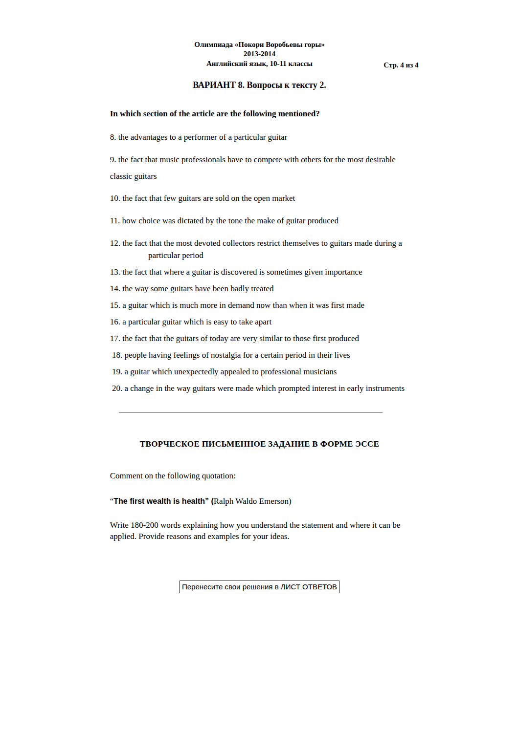Олимпиада «Покори Воробьевы горы» 2013-2014 Английский язык, 10-11 классы
Стр. 4 из 4
ВАРИАНТ 8. Вопросы к тексту 2.
In which section of the article are the following mentioned?
8. the advantages to a performer of a particular guitar
9. the fact that music professionals have to compete with others for the most desirable
classic guitars
10. the fact that few guitars are sold on the open market
11. how choice was dictated by the tone the make of guitar produced
12. the fact that the most devoted collectors restrict themselves to guitars made during a particular period
13. the fact that where a guitar is discovered is sometimes given importance
14. the way some guitars have been badly treated
15. a guitar which is much more in demand now than when it was first made
16. a particular guitar which is easy to take apart
17. the fact that the guitars of today are very similar to those first produced
18. people having feelings of nostalgia for a certain period in their lives
19. a guitar which unexpectedly appealed to professional musicians
20. a change in the way guitars were made which prompted interest in early instruments
ТВОРЧЕСКОЕ ПИСЬМЕННОЕ ЗАДАНИЕ В ФОРМЕ ЭССЕ
Comment on the following quotation:
“The first wealth is health” (Ralph Waldo Emerson)
Write 180-200 words explaining how you understand the statement and where it can be applied. Provide reasons and examples for your ideas.
Перенесите свои решения в ЛИСТ ОТВЕТОВ